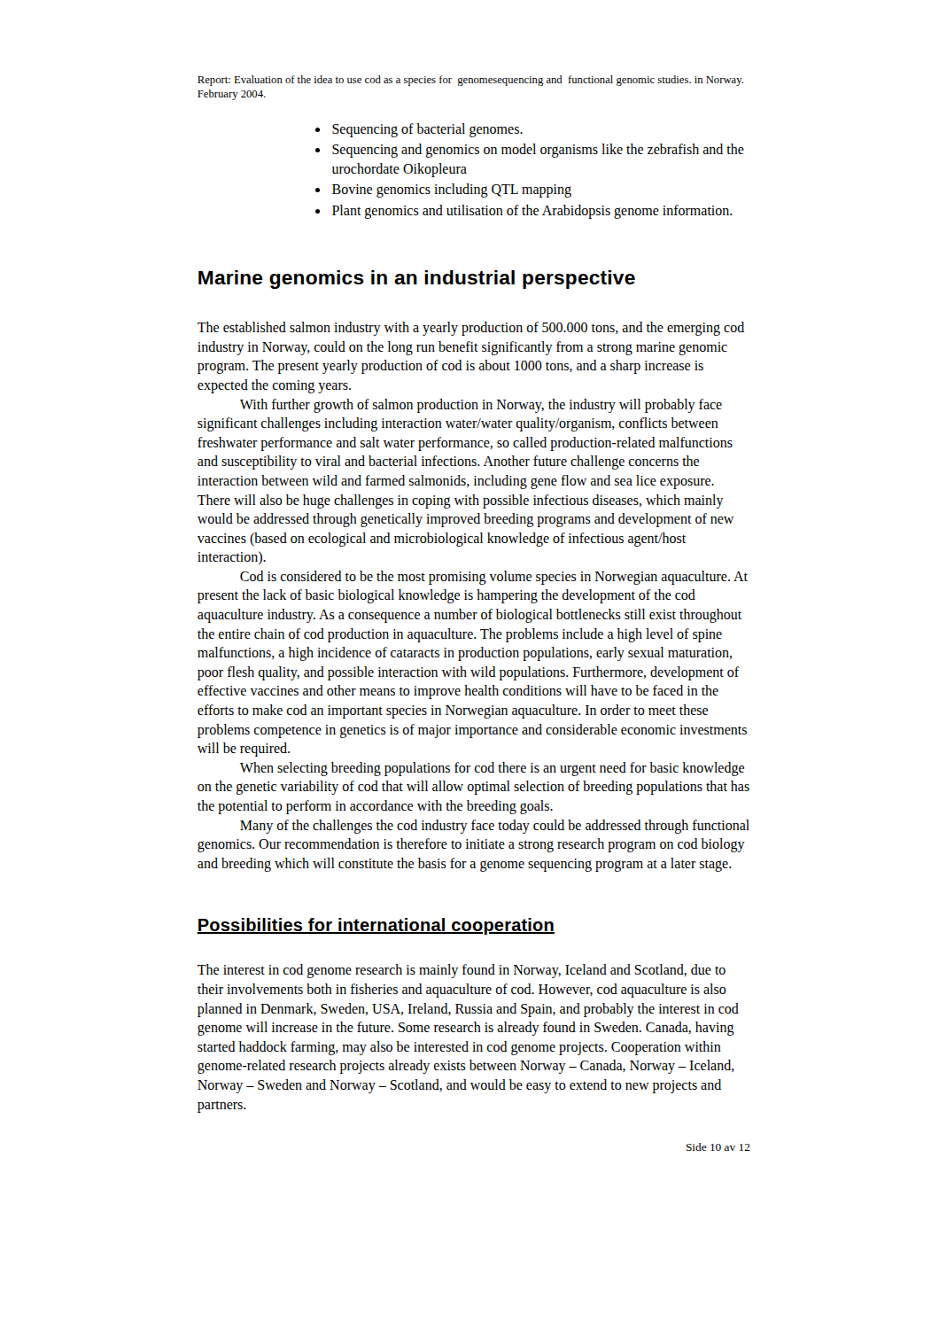Report: Evaluation of the idea to use cod as a species for genomesequencing and functional genomic studies. in Norway. February 2004.
Sequencing of bacterial genomes.
Sequencing and genomics on model organisms like the zebrafish and the urochordate Oikopleura
Bovine genomics including QTL mapping
Plant genomics and utilisation of the Arabidopsis genome information.
Marine genomics in an industrial perspective
The established salmon industry with a yearly production of 500.000 tons, and the emerging cod industry in Norway, could on the long run benefit significantly from a strong marine genomic program. The present yearly production of cod is about 1000 tons, and a sharp increase is expected the coming years.
With further growth of salmon production in Norway, the industry will probably face significant challenges including interaction water/water quality/organism, conflicts between freshwater performance and salt water performance, so called production-related malfunctions and susceptibility to viral and bacterial infections. Another future challenge concerns the interaction between wild and farmed salmonids, including gene flow and sea lice exposure. There will also be huge challenges in coping with possible infectious diseases, which mainly would be addressed through genetically improved breeding programs and development of new vaccines (based on ecological and microbiological knowledge of infectious agent/host interaction).
Cod is considered to be the most promising volume species in Norwegian aquaculture. At present the lack of basic biological knowledge is hampering the development of the cod aquaculture industry. As a consequence a number of biological bottlenecks still exist throughout the entire chain of cod production in aquaculture. The problems include a high level of spine malfunctions, a high incidence of cataracts in production populations, early sexual maturation, poor flesh quality, and possible interaction with wild populations. Furthermore, development of effective vaccines and other means to improve health conditions will have to be faced in the efforts to make cod an important species in Norwegian aquaculture. In order to meet these problems competence in genetics is of major importance and considerable economic investments will be required.
When selecting breeding populations for cod there is an urgent need for basic knowledge on the genetic variability of cod that will allow optimal selection of breeding populations that has the potential to perform in accordance with the breeding goals.
Many of the challenges the cod industry face today could be addressed through functional genomics. Our recommendation is therefore to initiate a strong research program on cod biology and breeding which will constitute the basis for a genome sequencing program at a later stage.
Possibilities for international cooperation
The interest in cod genome research is mainly found in Norway, Iceland and Scotland, due to their involvements both in fisheries and aquaculture of cod. However, cod aquaculture is also planned in Denmark, Sweden, USA, Ireland, Russia and Spain, and probably the interest in cod genome will increase in the future. Some research is already found in Sweden. Canada, having started haddock farming, may also be interested in cod genome projects. Cooperation within genome-related research projects already exists between Norway – Canada, Norway – Iceland, Norway – Sweden and Norway – Scotland, and would be easy to extend to new projects and partners.
Side 10 av 12